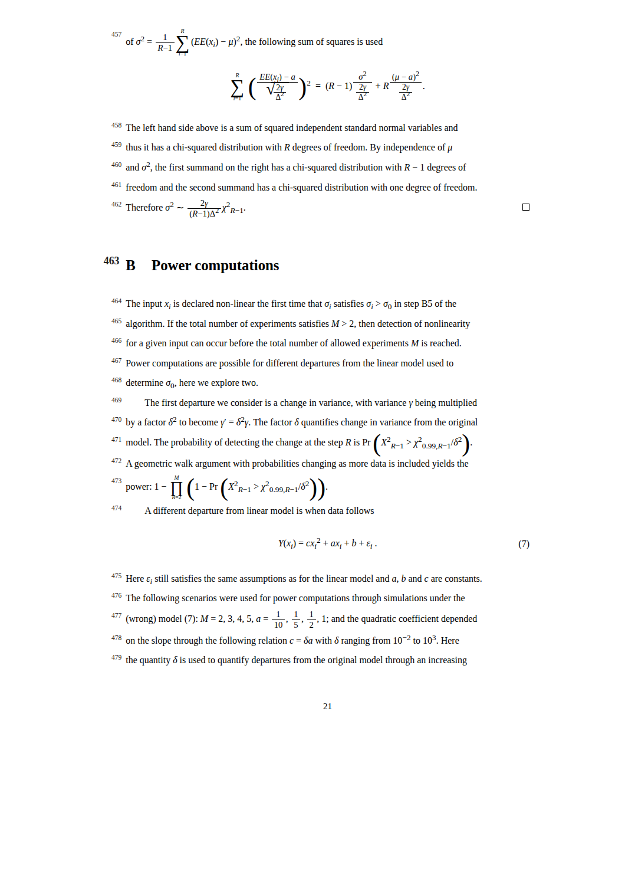457of σ2 = 1 R−1 R∑i=1(EE(xi) − μ)2, the following sum of squares is used
R∑i=1 (EE(xi) − a 2γ Δ2)2 = (R − 1)σ22γ Δ2 + R(μ − a)22γ Δ2.
458 The left hand side above is a sum of squared independent standard normal variables and
459thus it has a chi-squared distribution with R degrees of freedom. By independence of μ
460and σ2, the first summand on the right has a chi-squared distribution with R − 1 degrees of
461freedom and the second summand has a chi-squared distribution with one degree of freedom.
462 Therefore σ2 ∼ 2γ(R−1)Δ2 χ2R−1.
463 BPower computations
464 The input xi is declared non-linear the first time that σi satisfies σi > σ0 in step B5 of the
465algorithm. If the total number of experiments satisfies M > 2, then detection of nonlinearity
466for a given input can occur before the total number of allowed experiments M is reached.
467 Power computations are possible for different departures from the linear model used to
468determine σ0, here we explore two.
469  The first departure we consider is a change in variance, with variance γ being multiplied
470by a factor δ2 to become γ′ = δ2γ. The factor δ quantifies change in variance from the original
471model. The probability of detecting the change at the step R is Pr (X2R−1 > χ20.99,R−1/δ2).
472 A geometric walk argument with probabilities changing as more data is included yields the
473power: 1 − M∏R=2 (1 − Pr (X2R−1 > χ20.99,R−1/δ2)).
474  A different departure from linear model is when data follows
Y(xi) = cxi2 + axi + b + εi . (7)
475 Here εi still satisfies the same assumptions as for the linear model and a, b and c are constants.
476 The following scenarios were used for power computations through simulations under the
477(wrong) model (7): M = 2, 3, 4, 5, a = 110, 15, 12, 1; and the quadratic coefficient depended
478on the slope through the following relation c = δa with δ ranging from 10−2 to 103. Here
479the quantity δ is used to quantify departures from the original model through an increasing
21